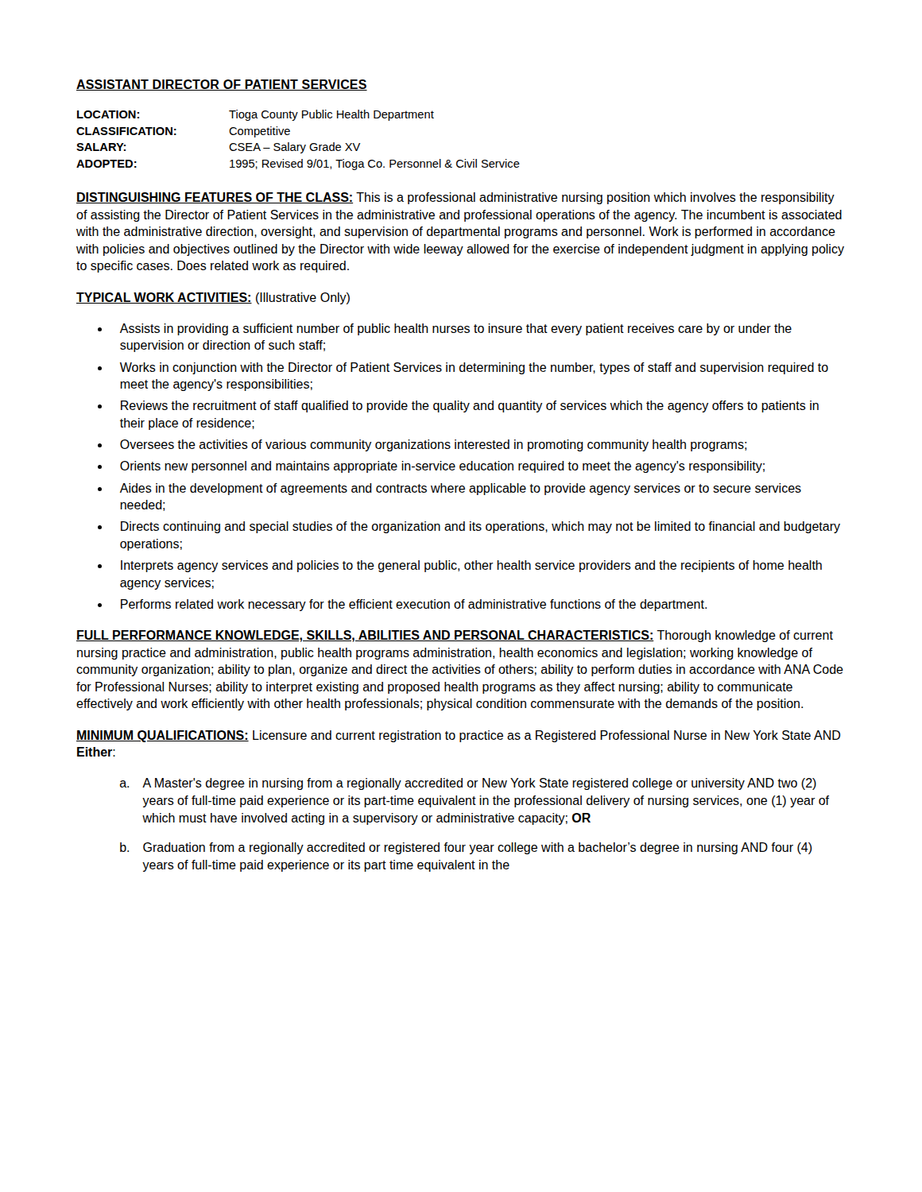ASSISTANT DIRECTOR OF PATIENT SERVICES
| LOCATION: | Tioga County Public Health Department |
| CLASSIFICATION: | Competitive |
| SALARY: | CSEA – Salary Grade XV |
| ADOPTED: | 1995; Revised 9/01, Tioga Co. Personnel & Civil Service |
DISTINGUISHING FEATURES OF THE CLASS: This is a professional administrative nursing position which involves the responsibility of assisting the Director of Patient Services in the administrative and professional operations of the agency. The incumbent is associated with the administrative direction, oversight, and supervision of departmental programs and personnel. Work is performed in accordance with policies and objectives outlined by the Director with wide leeway allowed for the exercise of independent judgment in applying policy to specific cases. Does related work as required.
TYPICAL WORK ACTIVITIES: (Illustrative Only)
Assists in providing a sufficient number of public health nurses to insure that every patient receives care by or under the supervision or direction of such staff;
Works in conjunction with the Director of Patient Services in determining the number, types of staff and supervision required to meet the agency's responsibilities;
Reviews the recruitment of staff qualified to provide the quality and quantity of services which the agency offers to patients in their place of residence;
Oversees the activities of various community organizations interested in promoting community health programs;
Orients new personnel and maintains appropriate in-service education required to meet the agency's responsibility;
Aides in the development of agreements and contracts where applicable to provide agency services or to secure services needed;
Directs continuing and special studies of the organization and its operations, which may not be limited to financial and budgetary operations;
Interprets agency services and policies to the general public, other health service providers and the recipients of home health agency services;
Performs related work necessary for the efficient execution of administrative functions of the department.
FULL PERFORMANCE KNOWLEDGE, SKILLS, ABILITIES AND PERSONAL CHARACTERISTICS: Thorough knowledge of current nursing practice and administration, public health programs administration, health economics and legislation; working knowledge of community organization; ability to plan, organize and direct the activities of others; ability to perform duties in accordance with ANA Code for Professional Nurses; ability to interpret existing and proposed health programs as they affect nursing; ability to communicate effectively and work efficiently with other health professionals; physical condition commensurate with the demands of the position.
MINIMUM QUALIFICATIONS: Licensure and current registration to practice as a Registered Professional Nurse in New York State AND Either:
A Master's degree in nursing from a regionally accredited or New York State registered college or university AND two (2) years of full-time paid experience or its part-time equivalent in the professional delivery of nursing services, one (1) year of which must have involved acting in a supervisory or administrative capacity; OR
Graduation from a regionally accredited or registered four year college with a bachelor’s degree in nursing AND four (4) years of full-time paid experience or its part time equivalent in the